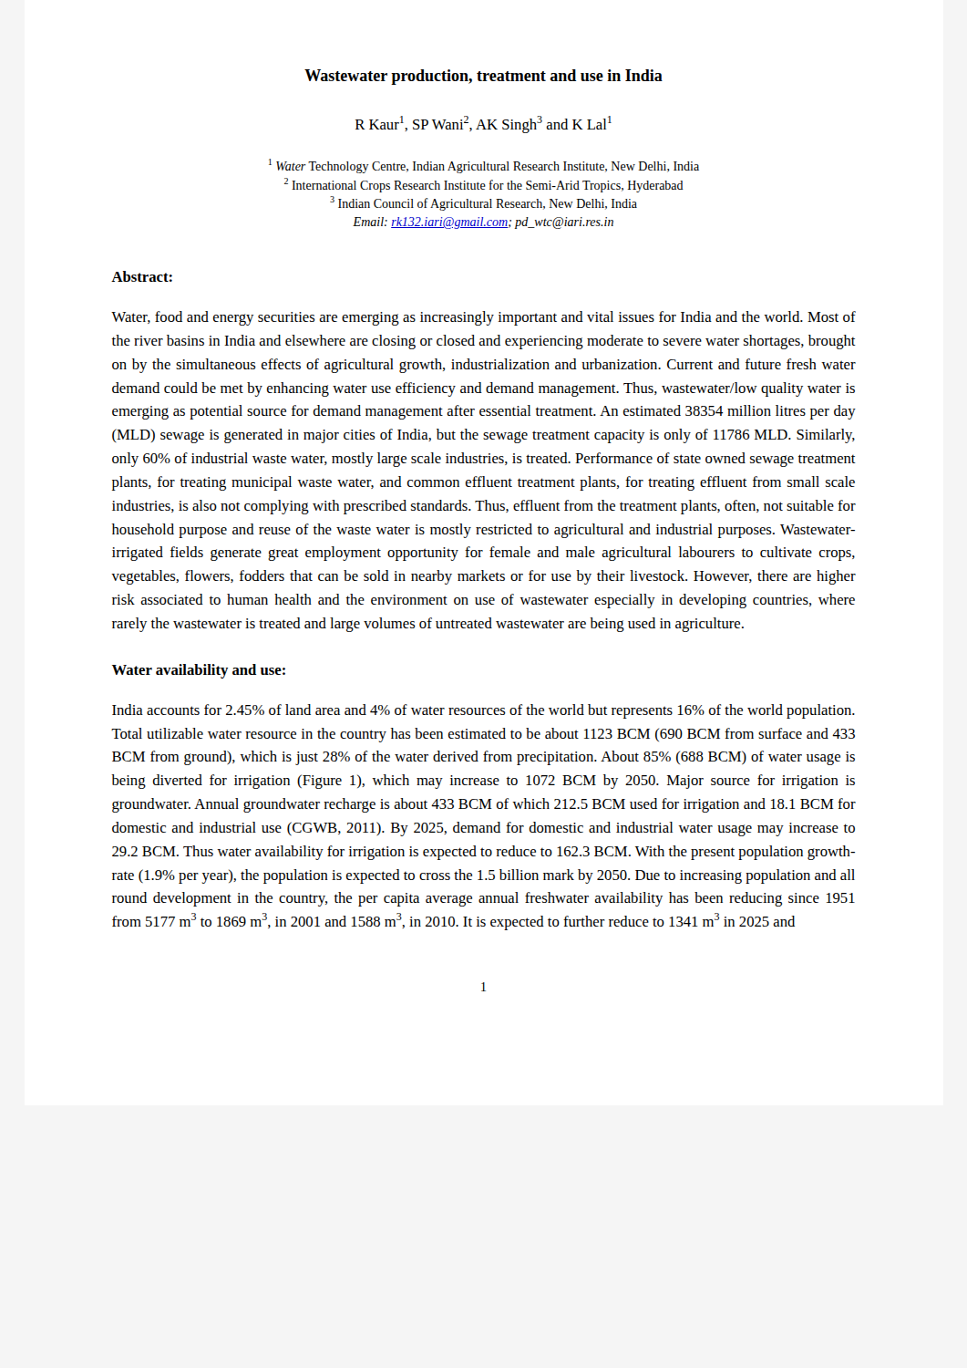Wastewater production, treatment and use in India
R Kaur1, SP Wani2, AK Singh3 and K Lal1
1 Water Technology Centre, Indian Agricultural Research Institute, New Delhi, India
2 International Crops Research Institute for the Semi-Arid Tropics, Hyderabad
3 Indian Council of Agricultural Research, New Delhi, India
Email: rk132.iari@gmail.com; pd_wtc@iari.res.in
Abstract:
Water, food and energy securities are emerging as increasingly important and vital issues for India and the world. Most of the river basins in India and elsewhere are closing or closed and experiencing moderate to severe water shortages, brought on by the simultaneous effects of agricultural growth, industrialization and urbanization. Current and future fresh water demand could be met by enhancing water use efficiency and demand management. Thus, wastewater/low quality water is emerging as potential source for demand management after essential treatment. An estimated 38354 million litres per day (MLD) sewage is generated in major cities of India, but the sewage treatment capacity is only of 11786 MLD. Similarly, only 60% of industrial waste water, mostly large scale industries, is treated. Performance of state owned sewage treatment plants, for treating municipal waste water, and common effluent treatment plants, for treating effluent from small scale industries, is also not complying with prescribed standards. Thus, effluent from the treatment plants, often, not suitable for household purpose and reuse of the waste water is mostly restricted to agricultural and industrial purposes. Wastewater- irrigated fields generate great employment opportunity for female and male agricultural labourers to cultivate crops, vegetables, flowers, fodders that can be sold in nearby markets or for use by their livestock. However, there are higher risk associated to human health and the environment on use of wastewater especially in developing countries, where rarely the wastewater is treated and large volumes of untreated wastewater are being used in agriculture.
Water availability and use:
India accounts for 2.45% of land area and 4% of water resources of the world but represents 16% of the world population. Total utilizable water resource in the country has been estimated to be about 1123 BCM (690 BCM from surface and 433 BCM from ground), which is just 28% of the water derived from precipitation. About 85% (688 BCM) of water usage is being diverted for irrigation (Figure 1), which may increase to 1072 BCM by 2050. Major source for irrigation is groundwater. Annual groundwater recharge is about 433 BCM of which 212.5 BCM used for irrigation and 18.1 BCM for domestic and industrial use (CGWB, 2011). By 2025, demand for domestic and industrial water usage may increase to 29.2 BCM. Thus water availability for irrigation is expected to reduce to 162.3 BCM. With the present population growth-rate (1.9% per year), the population is expected to cross the 1.5 billion mark by 2050. Due to increasing population and all round development in the country, the per capita average annual freshwater availability has been reducing since 1951 from 5177 m3 to 1869 m3, in 2001 and 1588 m3, in 2010. It is expected to further reduce to 1341 m3 in 2025 and
1